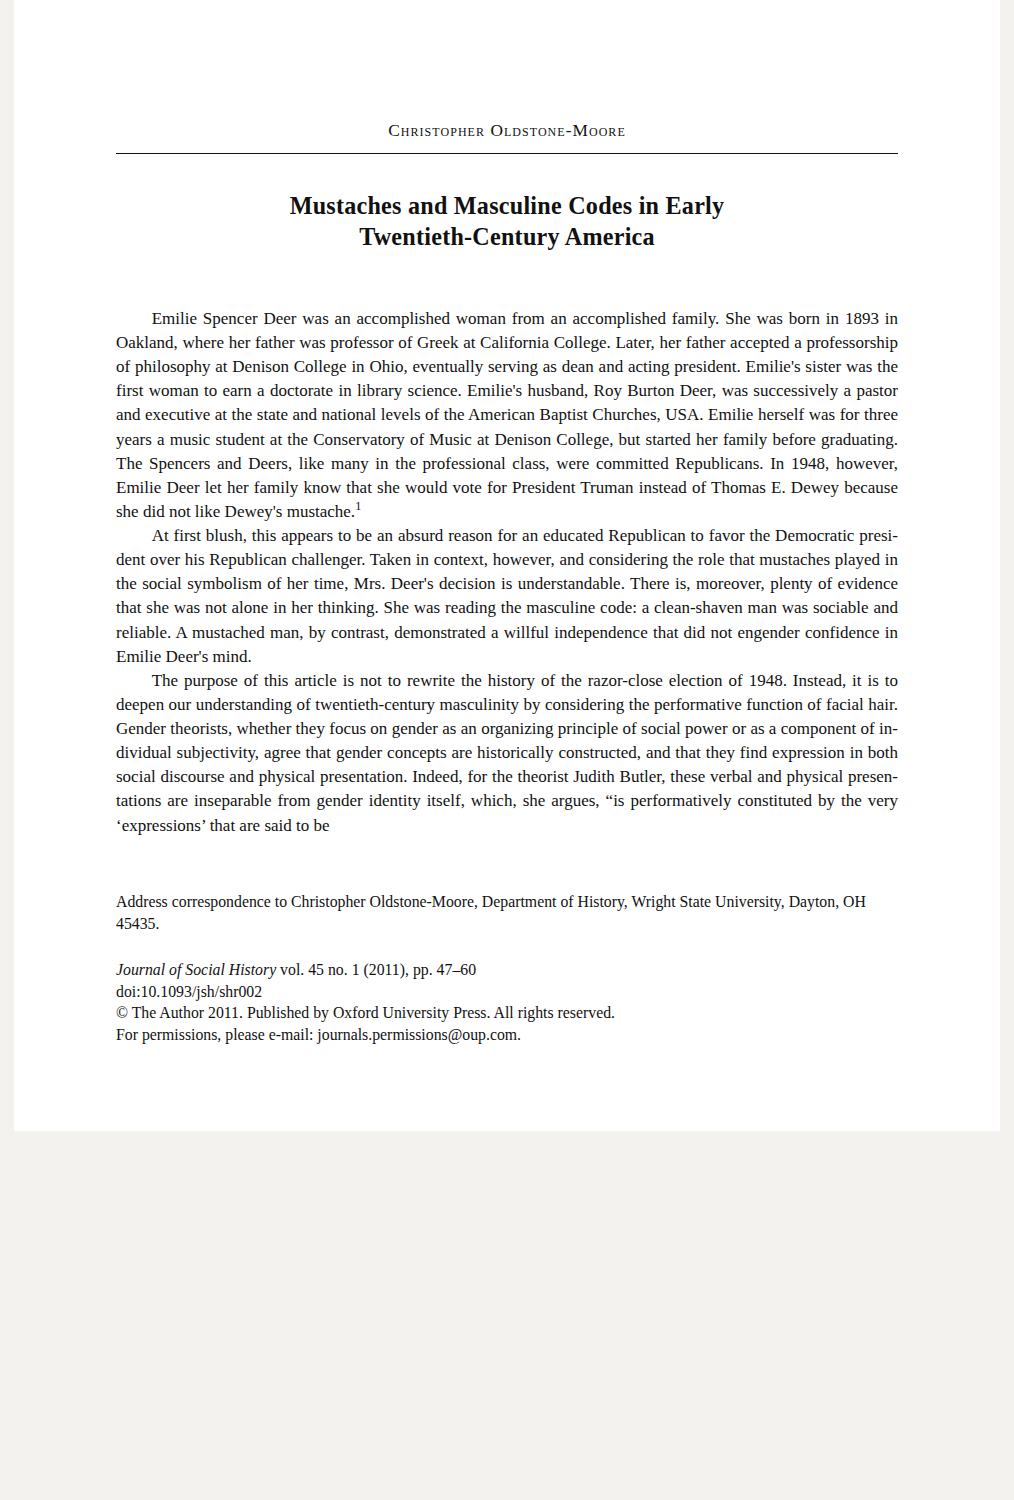Christopher Oldstone-Moore
Mustaches and Masculine Codes in Early
Twentieth-Century America
Emilie Spencer Deer was an accomplished woman from an accomplished family. She was born in 1893 in Oakland, where her father was professor of Greek at California College. Later, her father accepted a professorship of philosophy at Denison College in Ohio, eventually serving as dean and acting president. Emilie's sister was the first woman to earn a doctorate in library science. Emilie's husband, Roy Burton Deer, was successively a pastor and executive at the state and national levels of the American Baptist Churches, USA. Emilie herself was for three years a music student at the Conservatory of Music at Denison College, but started her family before graduating. The Spencers and Deers, like many in the professional class, were committed Republicans. In 1948, however, Emilie Deer let her family know that she would vote for President Truman instead of Thomas E. Dewey because she did not like Dewey's mustache.1
At first blush, this appears to be an absurd reason for an educated Republican to favor the Democratic president over his Republican challenger. Taken in context, however, and considering the role that mustaches played in the social symbolism of her time, Mrs. Deer's decision is understandable. There is, moreover, plenty of evidence that she was not alone in her thinking. She was reading the masculine code: a clean-shaven man was sociable and reliable. A mustached man, by contrast, demonstrated a willful independence that did not engender confidence in Emilie Deer's mind.
The purpose of this article is not to rewrite the history of the razor-close election of 1948. Instead, it is to deepen our understanding of twentieth-century masculinity by considering the performative function of facial hair. Gender theorists, whether they focus on gender as an organizing principle of social power or as a component of individual subjectivity, agree that gender concepts are historically constructed, and that they find expression in both social discourse and physical presentation. Indeed, for the theorist Judith Butler, these verbal and physical presentations are inseparable from gender identity itself, which, she argues, “is performatively constituted by the very ‘expressions’ that are said to be
Address correspondence to Christopher Oldstone-Moore, Department of History, Wright State University, Dayton, OH 45435.
Journal of Social History vol. 45 no. 1 (2011), pp. 47–60
doi:10.1093/jsh/shr002
© The Author 2011. Published by Oxford University Press. All rights reserved.
For permissions, please e-mail: journals.permissions@oup.com.